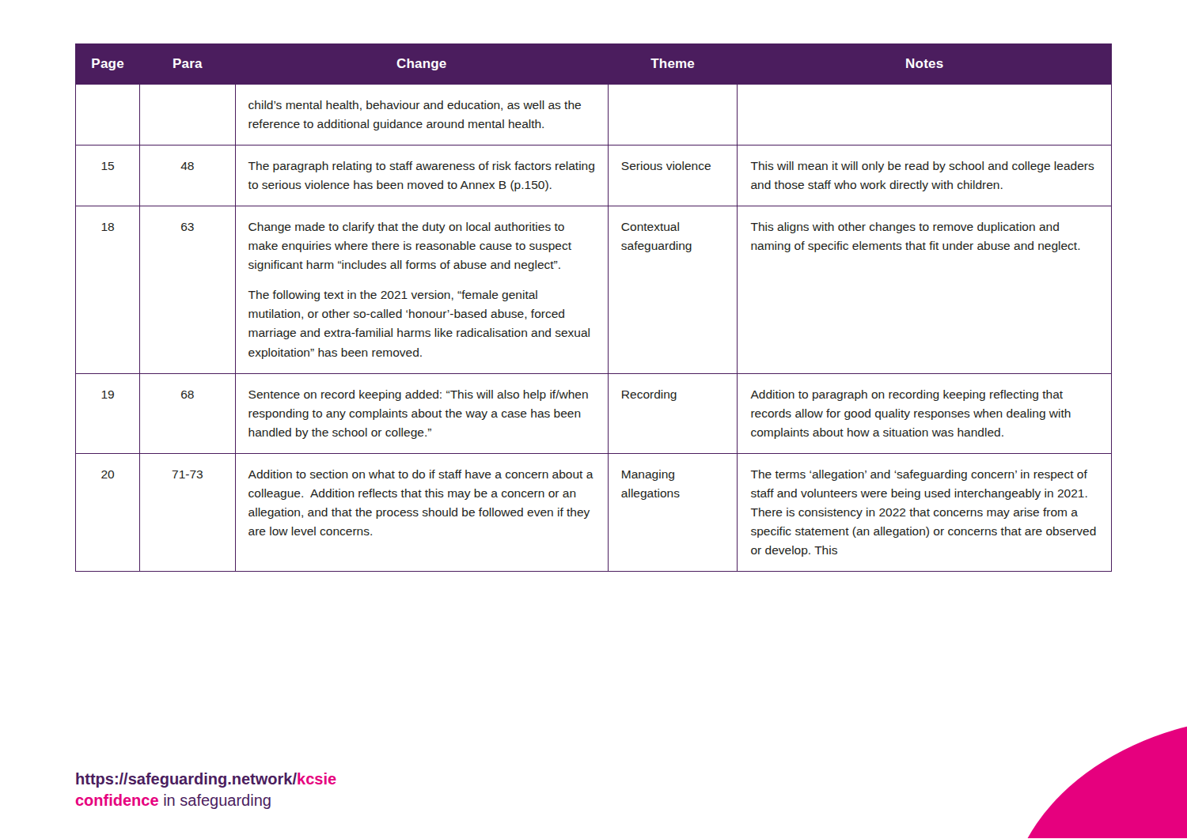| Page | Para | Change | Theme | Notes |
| --- | --- | --- | --- | --- |
| | | child’s mental health, behaviour and education, as well as the reference to additional guidance around mental health. | | |
| 15 | 48 | The paragraph relating to staff awareness of risk factors relating to serious violence has been moved to Annex B (p.150). | Serious violence | This will mean it will only be read by school and college leaders and those staff who work directly with children. |
| 18 | 63 | Change made to clarify that the duty on local authorities to make enquiries where there is reasonable cause to suspect significant harm “includes all forms of abuse and neglect”. The following text in the 2021 version, “female genital mutilation, or other so-called ‘honour’-based abuse, forced marriage and extra-familial harms like radicalisation and sexual exploitation” has been removed. | Contextual safeguarding | This aligns with other changes to remove duplication and naming of specific elements that fit under abuse and neglect. |
| 19 | 68 | Sentence on record keeping added: “This will also help if/when responding to any complaints about the way a case has been handled by the school or college.” | Recording | Addition to paragraph on recording keeping reflecting that records allow for good quality responses when dealing with complaints about how a situation was handled. |
| 20 | 71-73 | Addition to section on what to do if staff have a concern about a colleague. Addition reflects that this may be a concern or an allegation, and that the process should be followed even if they are low level concerns. | Managing allegations | The terms ‘allegation’ and ‘safeguarding concern’ in respect of staff and volunteers were being used interchangeably in 2021. There is consistency in 2022 that concerns may arise from a specific statement (an allegation) or concerns that are observed or develop. This |
https://safeguarding.network/kcsie
confidence in safeguarding